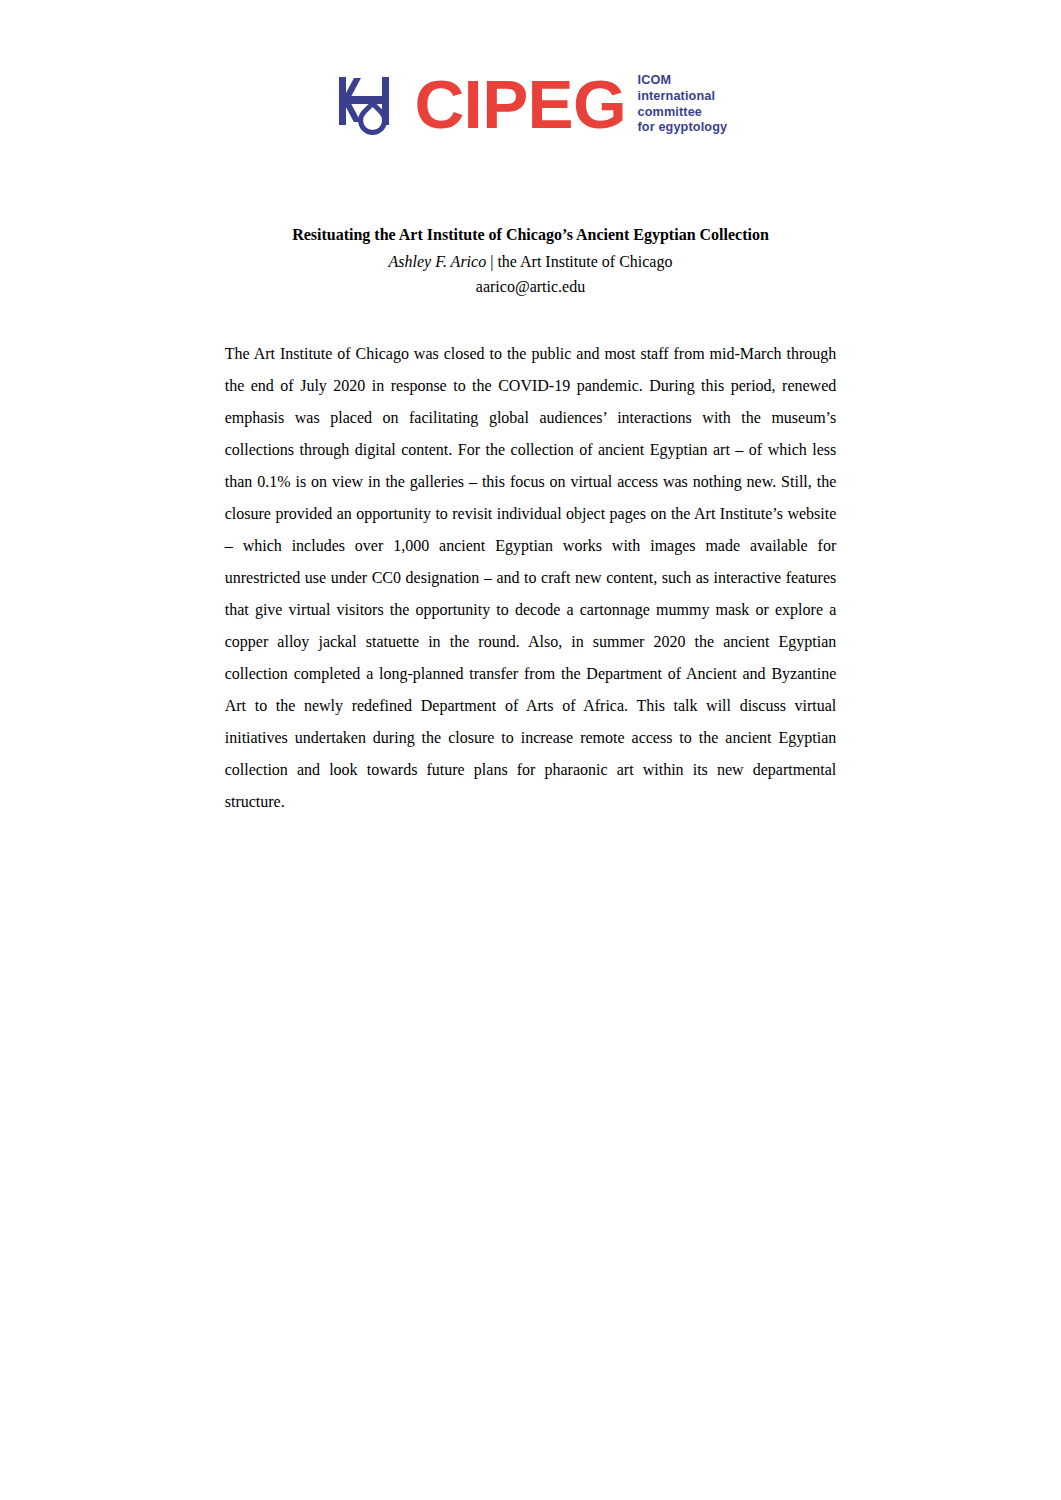CIPEG ICOM
international
committee
for egyptology
Resituating the Art Institute of Chicago’s Ancient Egyptian Collection
Ashley F. Arico | the Art Institute of Chicago
aarico@artic.edu
The Art Institute of Chicago was closed to the public and most staff from mid-March through the end of July 2020 in response to the COVID-19 pandemic. During this period, renewed emphasis was placed on facilitating global audiences’ interactions with the museum’s collections through digital content. For the collection of ancient Egyptian art – of which less than 0.1% is on view in the galleries – this focus on virtual access was nothing new. Still, the closure provided an opportunity to revisit individual object pages on the Art Institute’s website – which includes over 1,000 ancient Egyptian works with images made available for unrestricted use under CC0 designation – and to craft new content, such as interactive features that give virtual visitors the opportunity to decode a cartonnage mummy mask or explore a copper alloy jackal statuette in the round. Also, in summer 2020 the ancient Egyptian collection completed a long-planned transfer from the Department of Ancient and Byzantine Art to the newly redefined Department of Arts of Africa. This talk will discuss virtual initiatives undertaken during the closure to increase remote access to the ancient Egyptian collection and look towards future plans for pharaonic art within its new departmental structure.